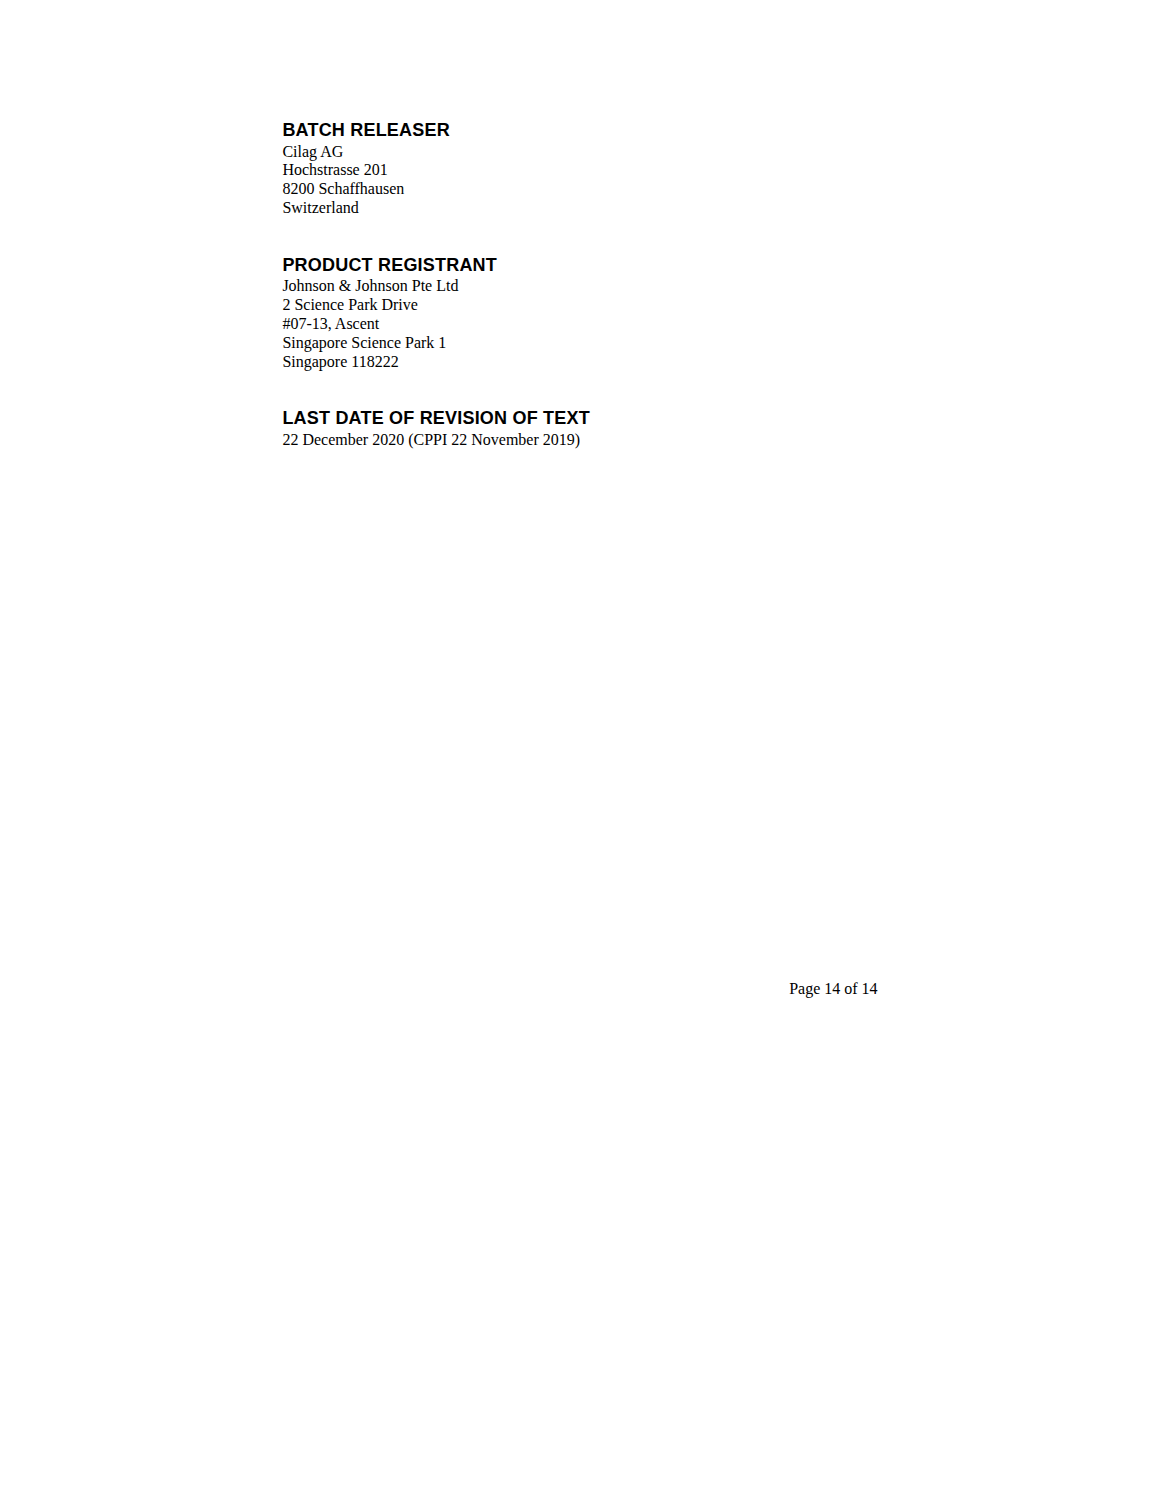BATCH RELEASER
Cilag AG
Hochstrasse 201
8200 Schaffhausen
Switzerland
PRODUCT REGISTRANT
Johnson & Johnson Pte Ltd
2 Science Park Drive
#07-13, Ascent
Singapore Science Park 1
Singapore 118222
LAST DATE OF REVISION OF TEXT
22 December 2020 (CPPI 22 November 2019)
Page 14 of 14